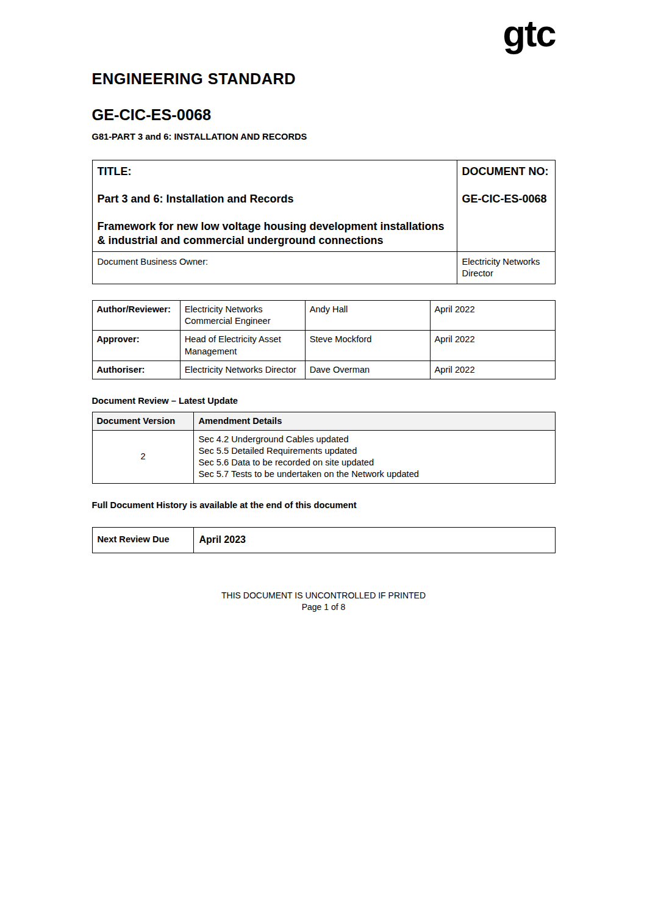gtc
ENGINEERING STANDARD
GE-CIC-ES-0068
G81-PART 3 and 6: INSTALLATION AND RECORDS
| TITLE: Part 3 and 6: Installation and Records Framework for new low voltage housing development installations & industrial and commercial underground connections | DOCUMENT NO: GE-CIC-ES-0068 |
| Document Business Owner: | Electricity Networks Director |
| Author/Reviewer: | Electricity Networks Commercial Engineer | Andy Hall | April 2022 |
| Approver: | Head of Electricity Asset Management | Steve Mockford | April 2022 |
| Authoriser: | Electricity Networks Director | Dave Overman | April 2022 |
Document Review – Latest Update
| Document Version | Amendment Details |
| --- | --- |
| 2 | Sec 4.2 Underground Cables updated Sec 5.5 Detailed Requirements updated Sec 5.6 Data to be recorded on site updated Sec 5.7 Tests to be undertaken on the Network updated |
Full Document History is available at the end of this document
| Next Review Due | April 2023 |
THIS DOCUMENT IS UNCONTROLLED IF PRINTED
Page 1 of 8